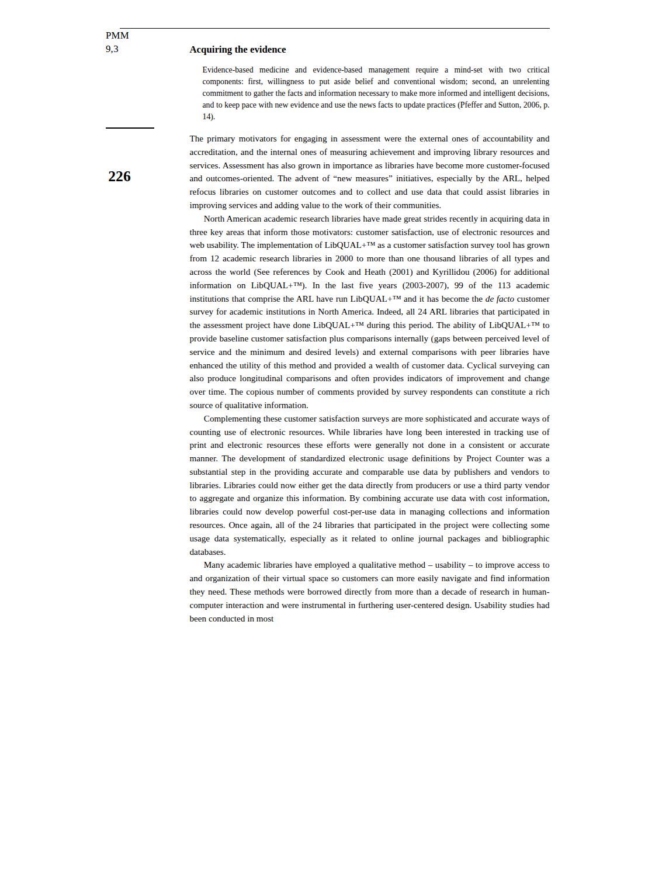PMM 9,3
226
Acquiring the evidence
Evidence-based medicine and evidence-based management require a mind-set with two critical components: first, willingness to put aside belief and conventional wisdom; second, an unrelenting commitment to gather the facts and information necessary to make more informed and intelligent decisions, and to keep pace with new evidence and use the news facts to update practices (Pfeffer and Sutton, 2006, p. 14).
The primary motivators for engaging in assessment were the external ones of accountability and accreditation, and the internal ones of measuring achievement and improving library resources and services. Assessment has also grown in importance as libraries have become more customer-focused and outcomes-oriented. The advent of “new measures” initiatives, especially by the ARL, helped refocus libraries on customer outcomes and to collect and use data that could assist libraries in improving services and adding value to the work of their communities.
North American academic research libraries have made great strides recently in acquiring data in three key areas that inform those motivators: customer satisfaction, use of electronic resources and web usability. The implementation of LibQUAL+™ as a customer satisfaction survey tool has grown from 12 academic research libraries in 2000 to more than one thousand libraries of all types and across the world (See references by Cook and Heath (2001) and Kyrillidou (2006) for additional information on LibQUAL+™). In the last five years (2003-2007), 99 of the 113 academic institutions that comprise the ARL have run LibQUAL+™ and it has become the de facto customer survey for academic institutions in North America. Indeed, all 24 ARL libraries that participated in the assessment project have done LibQUAL+™ during this period. The ability of LibQUAL+™ to provide baseline customer satisfaction plus comparisons internally (gaps between perceived level of service and the minimum and desired levels) and external comparisons with peer libraries have enhanced the utility of this method and provided a wealth of customer data. Cyclical surveying can also produce longitudinal comparisons and often provides indicators of improvement and change over time. The copious number of comments provided by survey respondents can constitute a rich source of qualitative information.
Complementing these customer satisfaction surveys are more sophisticated and accurate ways of counting use of electronic resources. While libraries have long been interested in tracking use of print and electronic resources these efforts were generally not done in a consistent or accurate manner. The development of standardized electronic usage definitions by Project Counter was a substantial step in the providing accurate and comparable use data by publishers and vendors to libraries. Libraries could now either get the data directly from producers or use a third party vendor to aggregate and organize this information. By combining accurate use data with cost information, libraries could now develop powerful cost-per-use data in managing collections and information resources. Once again, all of the 24 libraries that participated in the project were collecting some usage data systematically, especially as it related to online journal packages and bibliographic databases.
Many academic libraries have employed a qualitative method – usability – to improve access to and organization of their virtual space so customers can more easily navigate and find information they need. These methods were borrowed directly from more than a decade of research in human-computer interaction and were instrumental in furthering user-centered design. Usability studies had been conducted in most